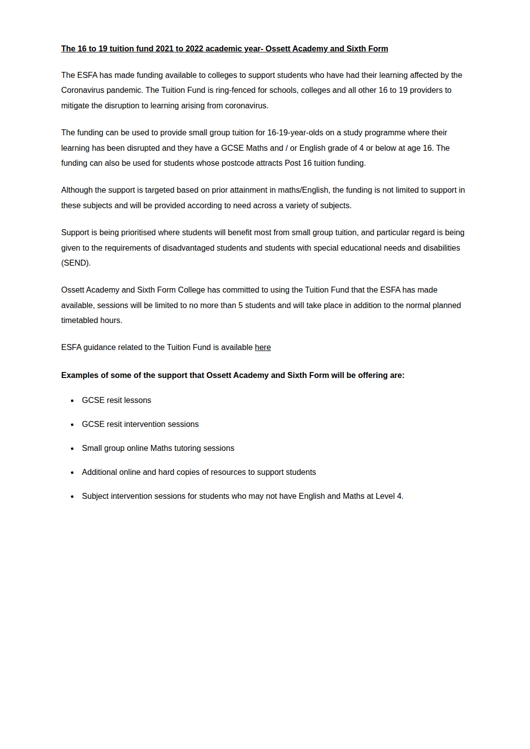The 16 to 19 tuition fund 2021 to 2022 academic year- Ossett Academy and Sixth Form
The ESFA has made funding available to colleges to support students who have had their learning affected by the Coronavirus pandemic. The Tuition Fund is ring-fenced for schools, colleges and all other 16 to 19 providers to mitigate the disruption to learning arising from coronavirus.
The funding can be used to provide small group tuition for 16-19-year-olds on a study programme where their learning has been disrupted and they have a GCSE Maths and / or English grade of 4 or below at age 16. The funding can also be used for students whose postcode attracts Post 16 tuition funding.
Although the support is targeted based on prior attainment in maths/English, the funding is not limited to support in these subjects and will be provided according to need across a variety of subjects.
Support is being prioritised where students will benefit most from small group tuition, and particular regard is being given to the requirements of disadvantaged students and students with special educational needs and disabilities (SEND).
Ossett Academy and Sixth Form College has committed to using the Tuition Fund that the ESFA has made available, sessions will be limited to no more than 5 students and will take place in addition to the normal planned timetabled hours.
ESFA guidance related to the Tuition Fund is available here
Examples of some of the support that Ossett Academy and Sixth Form will be offering are:
GCSE resit lessons
GCSE resit intervention sessions
Small group online Maths tutoring sessions
Additional online and hard copies of resources to support students
Subject intervention sessions for students who may not have English and Maths at Level 4.